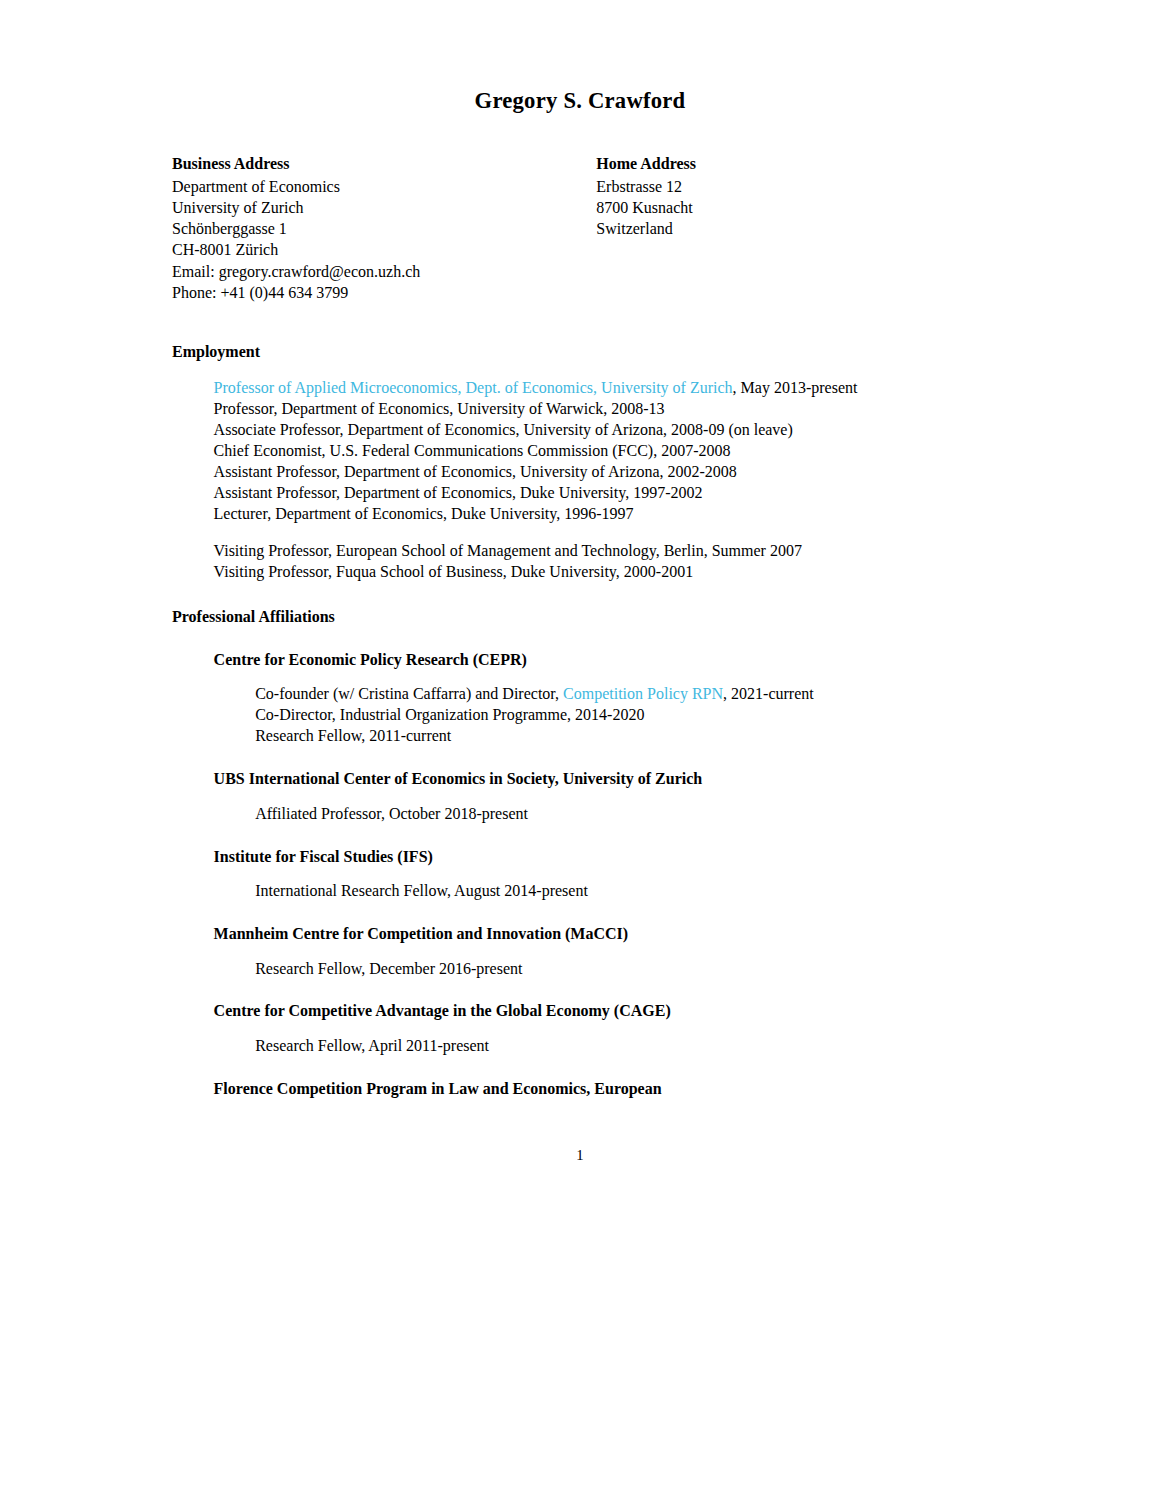Gregory S. Crawford
| Business Address Department of Economics University of Zurich Schönberggasse 1 CH-8001 Zürich Email: gregory.crawford@econ.uzh.ch Phone: +41 (0)44 634 3799 | Home Address Erbstrasse 12 8700 Kusnacht Switzerland |
Employment
Professor of Applied Microeconomics, Dept. of Economics, University of Zurich, May 2013-present
Professor, Department of Economics, University of Warwick, 2008-13
Associate Professor, Department of Economics, University of Arizona, 2008-09 (on leave)
Chief Economist, U.S. Federal Communications Commission (FCC), 2007-2008
Assistant Professor, Department of Economics, University of Arizona, 2002-2008
Assistant Professor, Department of Economics, Duke University, 1997-2002
Lecturer, Department of Economics, Duke University, 1996-1997
Visiting Professor, European School of Management and Technology, Berlin, Summer 2007
Visiting Professor, Fuqua School of Business, Duke University, 2000-2001
Professional Affiliations
Centre for Economic Policy Research (CEPR)
Co-founder (w/ Cristina Caffarra) and Director, Competition Policy RPN, 2021-current
Co-Director, Industrial Organization Programme, 2014-2020
Research Fellow, 2011-current
UBS International Center of Economics in Society, University of Zurich
Affiliated Professor, October 2018-present
Institute for Fiscal Studies (IFS)
International Research Fellow, August 2014-present
Mannheim Centre for Competition and Innovation (MaCCI)
Research Fellow, December 2016-present
Centre for Competitive Advantage in the Global Economy (CAGE)
Research Fellow, April 2011-present
Florence Competition Program in Law and Economics, European
1